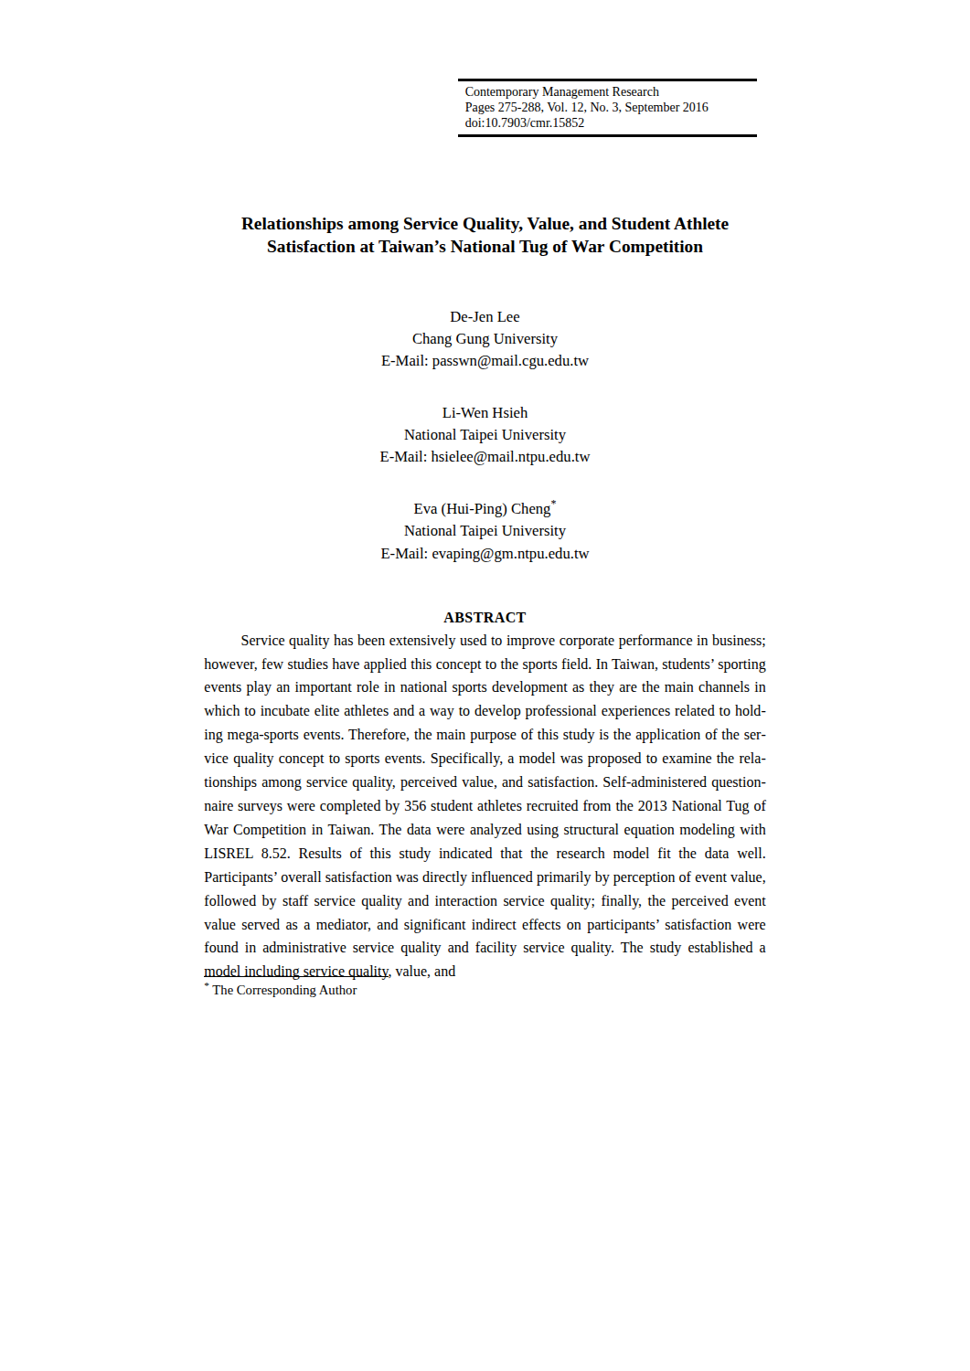Contemporary Management Research
Pages 275-288, Vol. 12, No. 3, September 2016
doi:10.7903/cmr.15852
Relationships among Service Quality, Value, and Student Athlete Satisfaction at Taiwan’s National Tug of War Competition
De-Jen Lee Chang Gung University E-Mail: passwn@mail.cgu.edu.tw
Li-Wen Hsieh National Taipei University E-Mail: hsielee@mail.ntpu.edu.tw
Eva (Hui-Ping) Cheng* National Taipei University E-Mail: evaping@gm.ntpu.edu.tw
ABSTRACT
Service quality has been extensively used to improve corporate performance in business; however, few studies have applied this concept to the sports field. In Taiwan, students’ sporting events play an important role in national sports development as they are the main channels in which to incubate elite athletes and a way to develop professional experiences related to holding mega-sports events. Therefore, the main purpose of this study is the application of the service quality concept to sports events. Specifically, a model was proposed to examine the relationships among service quality, perceived value, and satisfaction. Self-administered questionnaire surveys were completed by 356 student athletes recruited from the 2013 National Tug of War Competition in Taiwan. The data were analyzed using structural equation modeling with LISREL 8.52. Results of this study indicated that the research model fit the data well. Participants’ overall satisfaction was directly influenced primarily by perception of event value, followed by staff service quality and interaction service quality; finally, the perceived event value served as a mediator, and significant indirect effects on participants’ satisfaction were found in administrative service quality and facility service quality. The study established a model including service quality, value, and
* The Corresponding Author